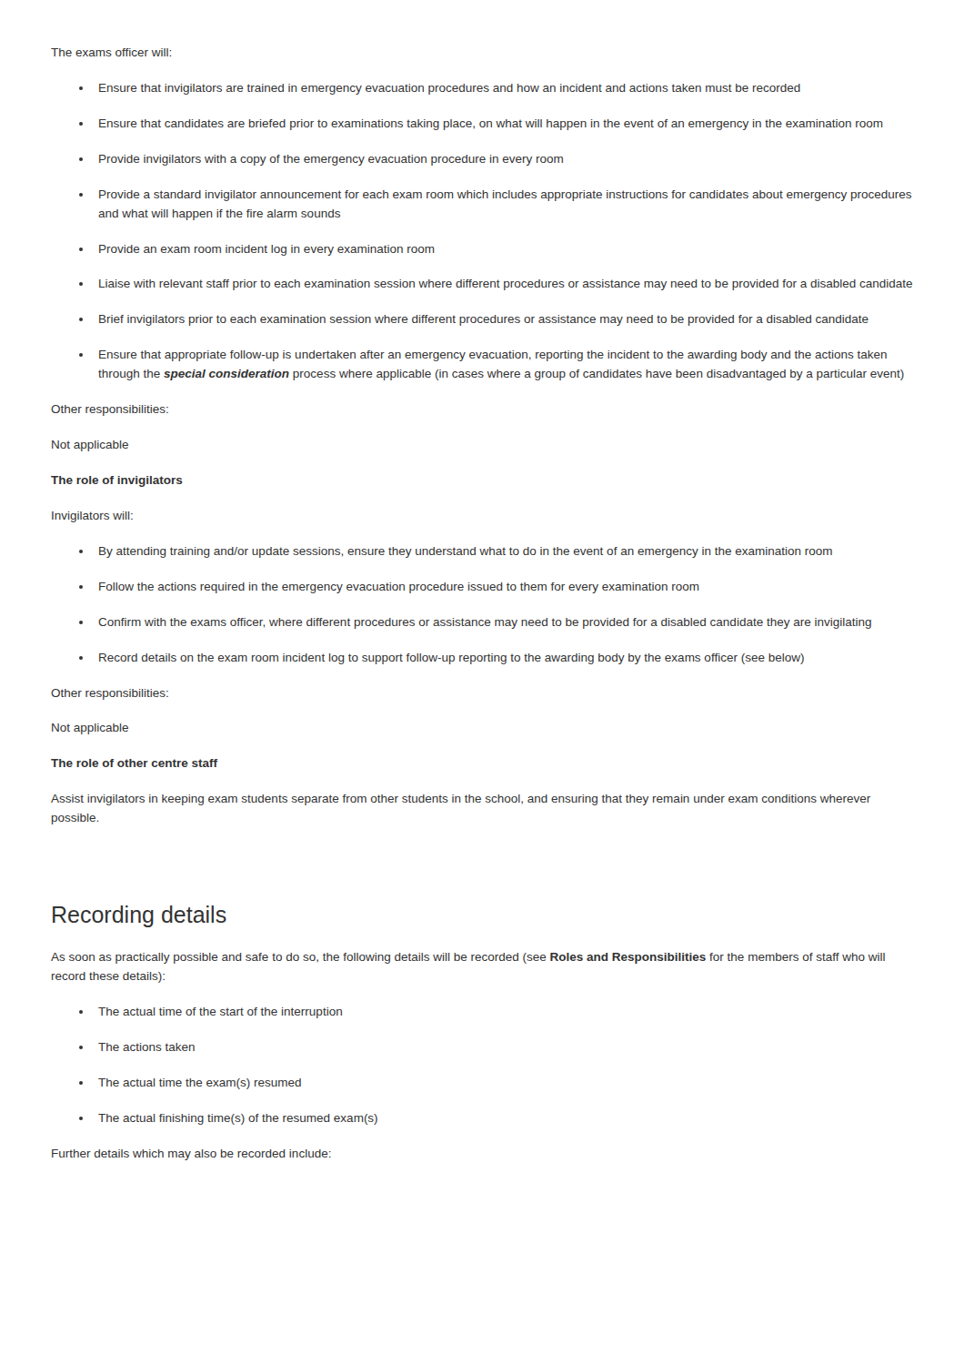The exams officer will:
Ensure that invigilators are trained in emergency evacuation procedures and how an incident and actions taken must be recorded
Ensure that candidates are briefed prior to examinations taking place, on what will happen in the event of an emergency in the examination room
Provide invigilators with a copy of the emergency evacuation procedure in every room
Provide a standard invigilator announcement for each exam room which includes appropriate instructions for candidates about emergency procedures and what will happen if the fire alarm sounds
Provide an exam room incident log in every examination room
Liaise with relevant staff prior to each examination session where different procedures or assistance may need to be provided for a disabled candidate
Brief invigilators prior to each examination session where different procedures or assistance may need to be provided for a disabled candidate
Ensure that appropriate follow-up is undertaken after an emergency evacuation, reporting the incident to the awarding body and the actions taken through the special consideration process where applicable (in cases where a group of candidates have been disadvantaged by a particular event)
Other responsibilities:
Not applicable
The role of invigilators
Invigilators will:
By attending training and/or update sessions, ensure they understand what to do in the event of an emergency in the examination room
Follow the actions required in the emergency evacuation procedure issued to them for every examination room
Confirm with the exams officer, where different procedures or assistance may need to be provided for a disabled candidate they are invigilating
Record details on the exam room incident log to support follow-up reporting to the awarding body by the exams officer (see below)
Other responsibilities:
Not applicable
The role of other centre staff
Assist invigilators in keeping exam students separate from other students in the school, and ensuring that they remain under exam conditions wherever possible.
Recording details
As soon as practically possible and safe to do so, the following details will be recorded (see Roles and Responsibilities for the members of staff who will record these details):
The actual time of the start of the interruption
The actions taken
The actual time the exam(s) resumed
The actual finishing time(s) of the resumed exam(s)
Further details which may also be recorded include: